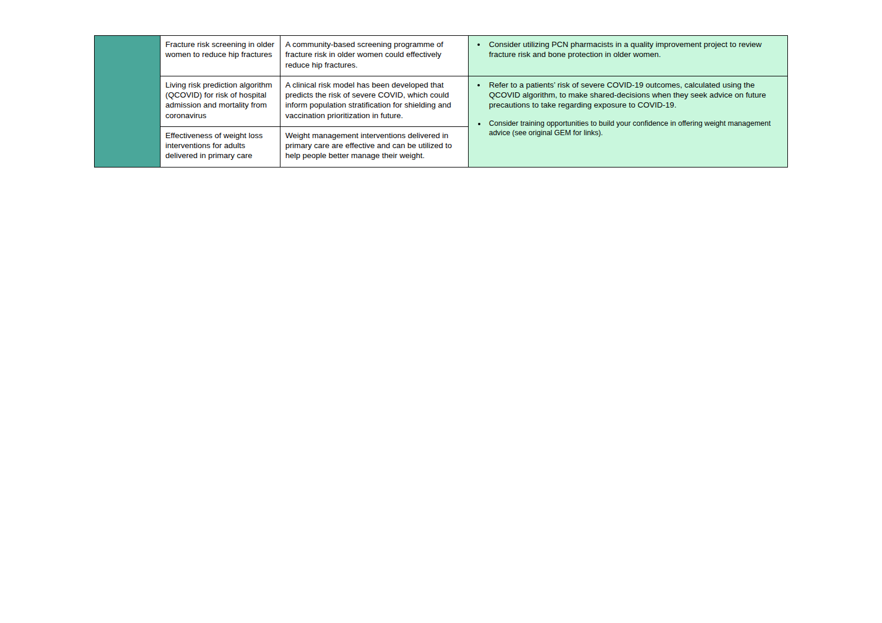| | Fracture risk screening in older women to reduce hip fractures | A community-based screening programme of fracture risk in older women could effectively reduce hip fractures. | Consider utilizing PCN pharmacists in a quality improvement project to review fracture risk and bone protection in older women. |
| Living risk prediction algorithm (QCOVID) for risk of hospital admission and mortality from coronavirus | A clinical risk model has been developed that predicts the risk of severe COVID, which could inform population stratification for shielding and vaccination prioritization in future. | Refer to a patients’ risk of severe COVID-19 outcomes, calculated using the QCOVID algorithm, to make shared-decisions when they seek advice on future precautions to take regarding exposure to COVID-19. Consider training opportunities to build your confidence in offering weight management advice (see original GEM for links). |
| Effectiveness of weight loss interventions for adults delivered in primary care | Weight management interventions delivered in primary care are effective and can be utilized to help people better manage their weight. |